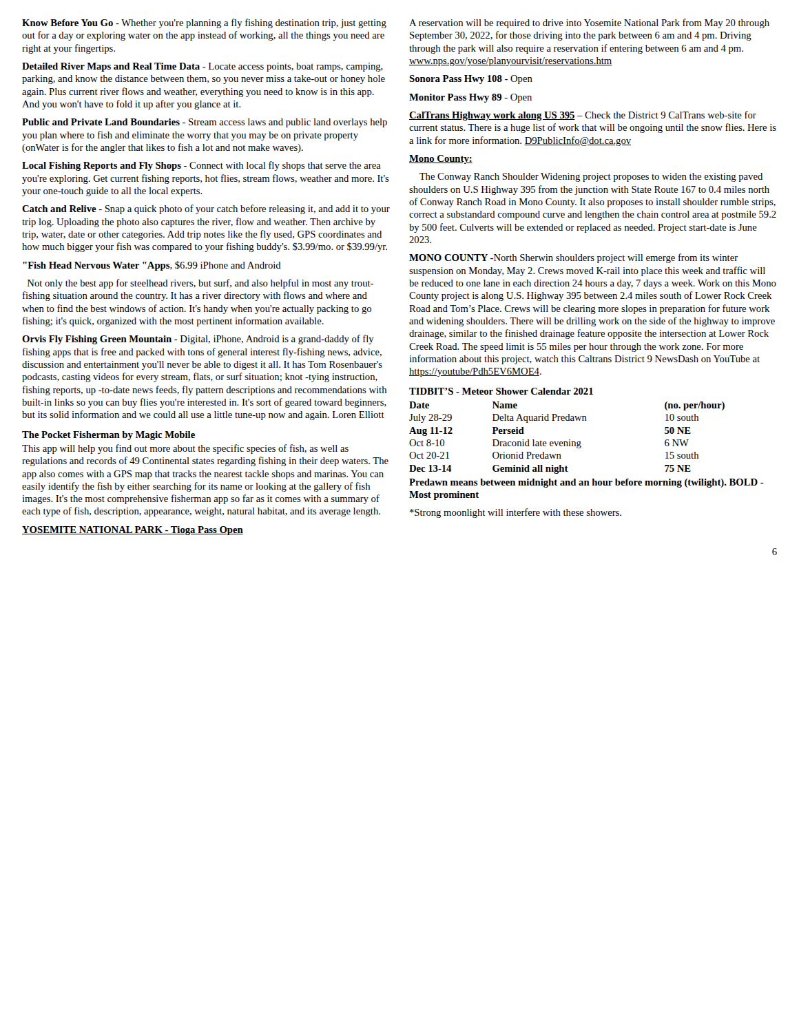Know Before You Go - Whether you're planning a fly fishing destination trip, just getting out for a day or exploring water on the app instead of working, all the things you need are right at your fingertips.
Detailed River Maps and Real Time Data - Locate access points, boat ramps, camping, parking, and know the distance between them, so you never miss a take-out or honey hole again. Plus current river flows and weather, everything you need to know is in this app. And you won't have to fold it up after you glance at it.
Public and Private Land Boundaries - Stream access laws and public land overlays help you plan where to fish and eliminate the worry that you may be on private property (onWater is for the angler that likes to fish a lot and not make waves).
Local Fishing Reports and Fly Shops - Connect with local fly shops that serve the area you're exploring. Get current fishing reports, hot flies, stream flows, weather and more. It's your one-touch guide to all the local experts.
Catch and Relive - Snap a quick photo of your catch before releasing it, and add it to your trip log. Uploading the photo also captures the river, flow and weather. Then archive by trip, water, date or other categories. Add trip notes like the fly used, GPS coordinates and how much bigger your fish was compared to your fishing buddy's. $3.99/mo. or $39.99/yr.
"Fish Head Nervous Water "Apps, $6.99 iPhone and Android
Not only the best app for steelhead rivers, but surf, and also helpful in most any trout-fishing situation around the country. It has a river directory with flows and where and when to find the best windows of action. It's handy when you're actually packing to go fishing; it's quick, organized with the most pertinent information available.
Orvis Fly Fishing Green Mountain - Digital, iPhone, Android is a grand-daddy of fly fishing apps that is free and packed with tons of general interest fly-fishing news, advice, discussion and entertainment you'll never be able to digest it all. It has Tom Rosenbauer's podcasts, casting videos for every stream, flats, or surf situation; knot -tying instruction, fishing reports, up -to-date news feeds, fly pattern descriptions and recommendations with built-in links so you can buy flies you're interested in. It's sort of geared toward beginners, but its solid information and we could all use a little tune-up now and again. Loren Elliott
The Pocket Fisherman by Magic Mobile
This app will help you find out more about the specific species of fish, as well as regulations and records of 49 Continental states regarding fishing in their deep waters. The app also comes with a GPS map that tracks the nearest tackle shops and marinas. You can easily identify the fish by either searching for its name or looking at the gallery of fish images. It's the most comprehensive fisherman app so far as it comes with a summary of each type of fish, description, appearance, weight, natural habitat, and its average length.
YOSEMITE NATIONAL PARK - Tioga Pass Open
A reservation will be required to drive into Yosemite National Park from May 20 through September 30, 2022, for those driving into the park between 6 am and 4 pm. Driving through the park will also require a reservation if entering between 6 am and 4 pm. www.nps.gov/yose/planyourvisit/reservations.htm
Sonora Pass Hwy 108 - Open
Monitor Pass Hwy 89 - Open
CalTrans Highway work along US 395 – Check the District 9 CalTrans web-site for current status. There is a huge list of work that will be ongoing until the snow flies. Here is a link for more information. D9PublicInfo@dot.ca.gov
Mono County:
The Conway Ranch Shoulder Widening project proposes to widen the existing paved shoulders on U.S Highway 395 from the junction with State Route 167 to 0.4 miles north of Conway Ranch Road in Mono County. It also proposes to install shoulder rumble strips, correct a substandard compound curve and lengthen the chain control area at postmile 59.2 by 500 feet. Culverts will be extended or replaced as needed. Project start-date is June 2023.
MONO COUNTY -North Sherwin shoulders project will emerge from its winter suspension on Monday, May 2. Crews moved K-rail into place this week and traffic will be reduced to one lane in each direction 24 hours a day, 7 days a week. Work on this Mono County project is along U.S. Highway 395 between 2.4 miles south of Lower Rock Creek Road and Tom’s Place. Crews will be clearing more slopes in preparation for future work and widening shoulders. There will be drilling work on the side of the highway to improve drainage, similar to the finished drainage feature opposite the intersection at Lower Rock Creek Road. The speed limit is 55 miles per hour through the work zone. For more information about this project, watch this Caltrans District 9 NewsDash on YouTube at https://youtube/Pdh5EV6MOE4.
TIDBIT’S - Meteor Shower Calendar 2021
| Date | Name | (no. per/hour) |
| --- | --- | --- |
| July 28-29 | Delta Aquarid Predawn | 10 south |
| Aug 11-12 | Perseid | 50 NE |
| Oct 8-10 | Draconid late evening | 6 NW |
| Oct 20-21 | Orionid Predawn | 15 south |
| Dec 13-14 | Geminid all night | 75 NE |
Predawn means between midnight and an hour before morning (twilight). BOLD - Most prominent
*Strong moonlight will interfere with these showers.
6